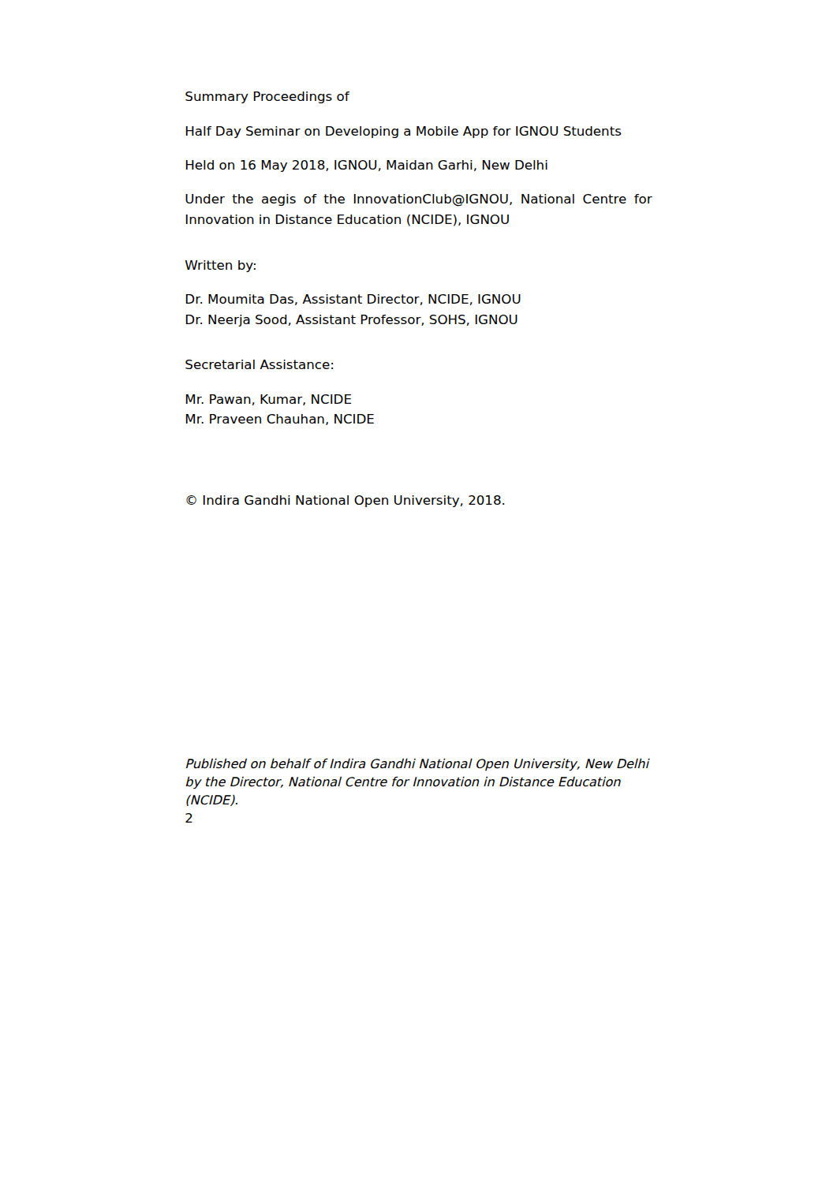Summary Proceedings of
Half Day Seminar on Developing a Mobile App for IGNOU Students
Held on 16 May 2018, IGNOU, Maidan Garhi, New Delhi
Under the aegis of the InnovationClub@IGNOU, National Centre for Innovation in Distance Education (NCIDE), IGNOU
Written by:
Dr. Moumita Das, Assistant Director, NCIDE, IGNOU
Dr. Neerja Sood, Assistant Professor, SOHS, IGNOU
Secretarial Assistance:
Mr. Pawan, Kumar, NCIDE
Mr. Praveen Chauhan, NCIDE
© Indira Gandhi National Open University, 2018.
Published on behalf of Indira Gandhi National Open University, New Delhi
by the Director, National Centre for Innovation in Distance Education (NCIDE).
2